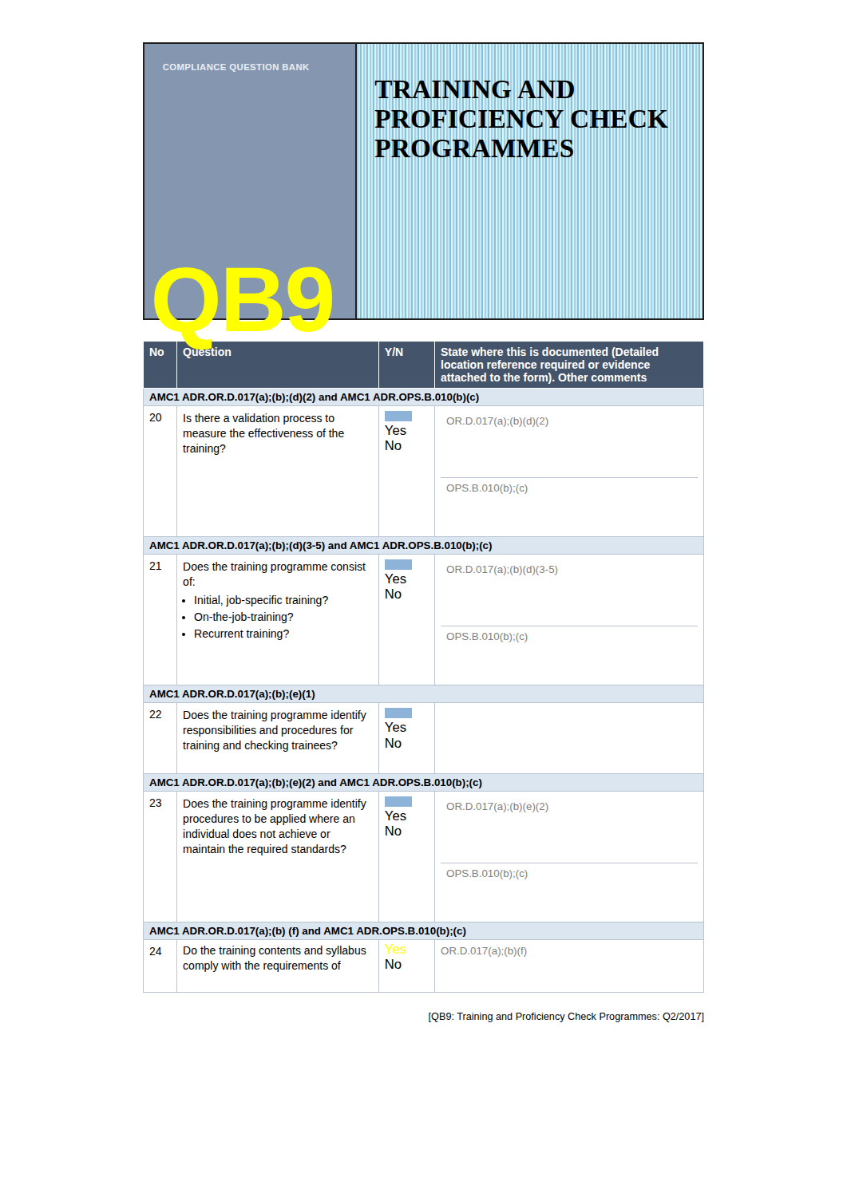Compliance Question Bank
QB9
Training and Proficiency Check Programmes
| No | Question | Y/N | State where this is documented (Detailed location reference required or evidence attached to the form). Other comments |
| --- | --- | --- | --- |
| AMC1 ADR.OR.D.017(a);(b);(d)(2) and AMC1 ADR.OPS.B.010(b)(c) |
| 20 | Is there a validation process to measure the effectiveness of the training? | Yes No | OR.D.017(a);(b)(d)(2) OPS.B.010(b);(c) |
| AMC1 ADR.OR.D.017(a);(b);(d)(3-5) and AMC1 ADR.OPS.B.010(b);(c) |
| 21 | Does the training programme consist of: Initial, job-specific training? On-the-job-training? Recurrent training? | Yes No | OR.D.017(a);(b)(d)(3-5) OPS.B.010(b);(c) |
| AMC1 ADR.OR.D.017(a);(b);(e)(1) |
| 22 | Does the training programme identify responsibilities and procedures for training and checking trainees? | Yes No | |
| AMC1 ADR.OR.D.017(a);(b);(e)(2) and AMC1 ADR.OPS.B.010(b);(c) |
| 23 | Does the training programme identify procedures to be applied where an individual does not achieve or maintain the required standards? | Yes No | OR.D.017(a);(b)(e)(2) OPS.B.010(b);(c) |
| AMC1 ADR.OR.D.017(a);(b) (f) and AMC1 ADR.OPS.B.010(b);(c) |
| 24 | Do the training contents and syllabus comply with the requirements of | Yes No | OR.D.017(a);(b)(f) |
[QB9: Training and Proficiency Check Programmes: Q2/2017]